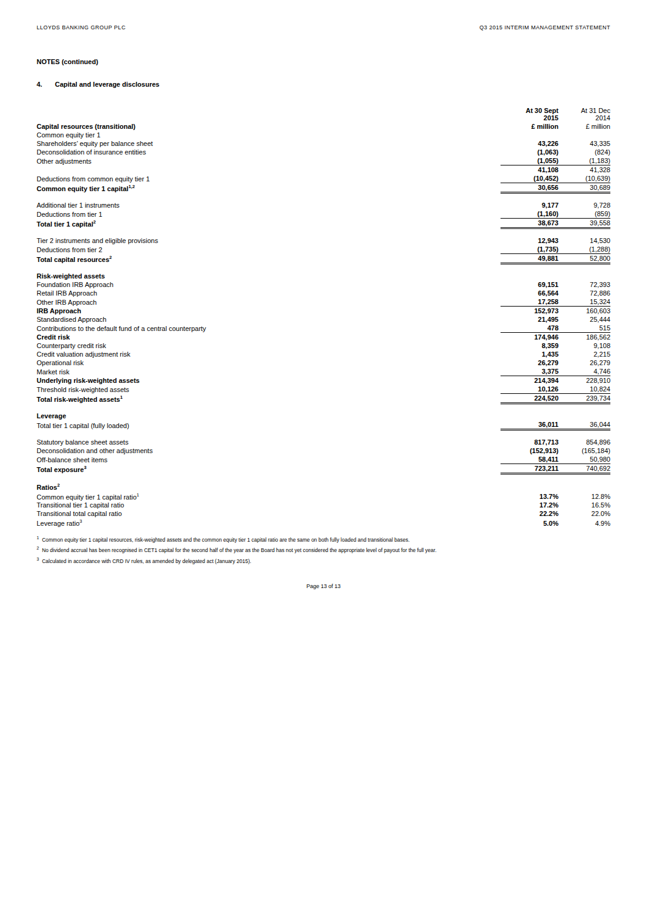LLOYDS BANKING GROUP PLC
Q3 2015 INTERIM MANAGEMENT STATEMENT
NOTES (continued)
4. Capital and leverage disclosures
| | At 30 Sept 2015 | At 31 Dec 2014 |
| Capital resources (transitional) | £ million | £ million |
| Common equity tier 1 | | |
| Shareholders’ equity per balance sheet | 43,226 | 43,335 |
| Deconsolidation of insurance entities | (1,063) | (824) |
| Other adjustments | (1,055) | (1,183) |
| | 41,108 | 41,328 |
| Deductions from common equity tier 1 | (10,452) | (10,639) |
| Common equity tier 1 capital 1,2 | 30,656 | 30,689 |
| Additional tier 1 instruments | 9,177 | 9,728 |
| Deductions from tier 1 | (1,160) | (859) |
| Total tier 1 capital 2 | 38,673 | 39,558 |
| Tier 2 instruments and eligible provisions | 12,943 | 14,530 |
| Deductions from tier 2 | (1,735) | (1,288) |
| Total capital resources 2 | 49,881 | 52,800 |
| Risk-weighted assets | | |
| Foundation IRB Approach | 69,151 | 72,393 |
| Retail IRB Approach | 66,564 | 72,886 |
| Other IRB Approach | 17,258 | 15,324 |
| IRB Approach | 152,973 | 160,603 |
| Standardised Approach | 21,495 | 25,444 |
| Contributions to the default fund of a central counterparty | 478 | 515 |
| Credit risk | 174,946 | 186,562 |
| Counterparty credit risk | 8,359 | 9,108 |
| Credit valuation adjustment risk | 1,435 | 2,215 |
| Operational risk | 26,279 | 26,279 |
| Market risk | 3,375 | 4,746 |
| Underlying risk-weighted assets | 214,394 | 228,910 |
| Threshold risk-weighted assets | 10,126 | 10,824 |
| Total risk-weighted assets 1 | 224,520 | 239,734 |
| Leverage | | |
| Total tier 1 capital (fully loaded) | 36,011 | 36,044 |
| Statutory balance sheet assets | 817,713 | 854,896 |
| Deconsolidation and other adjustments | (152,913) | (165,184) |
| Off-balance sheet items | 58,411 | 50,980 |
| Total exposure 3 | 723,211 | 740,692 |
| Ratios 2 | | |
| Common equity tier 1 capital ratio 1 | 13.7% | 12.8% |
| Transitional tier 1 capital ratio | 17.2% | 16.5% |
| Transitional total capital ratio | 22.2% | 22.0% |
| Leverage ratio 3 | 5.0% | 4.9% |
1 Common equity tier 1 capital resources, risk-weighted assets and the common equity tier 1 capital ratio are the same on both fully loaded and transitional bases.
2 No dividend accrual has been recognised in CET1 capital for the second half of the year as the Board has not yet considered the appropriate level of payout for the full year.
3 Calculated in accordance with CRD IV rules, as amended by delegated act (January 2015).
Page 13 of 13